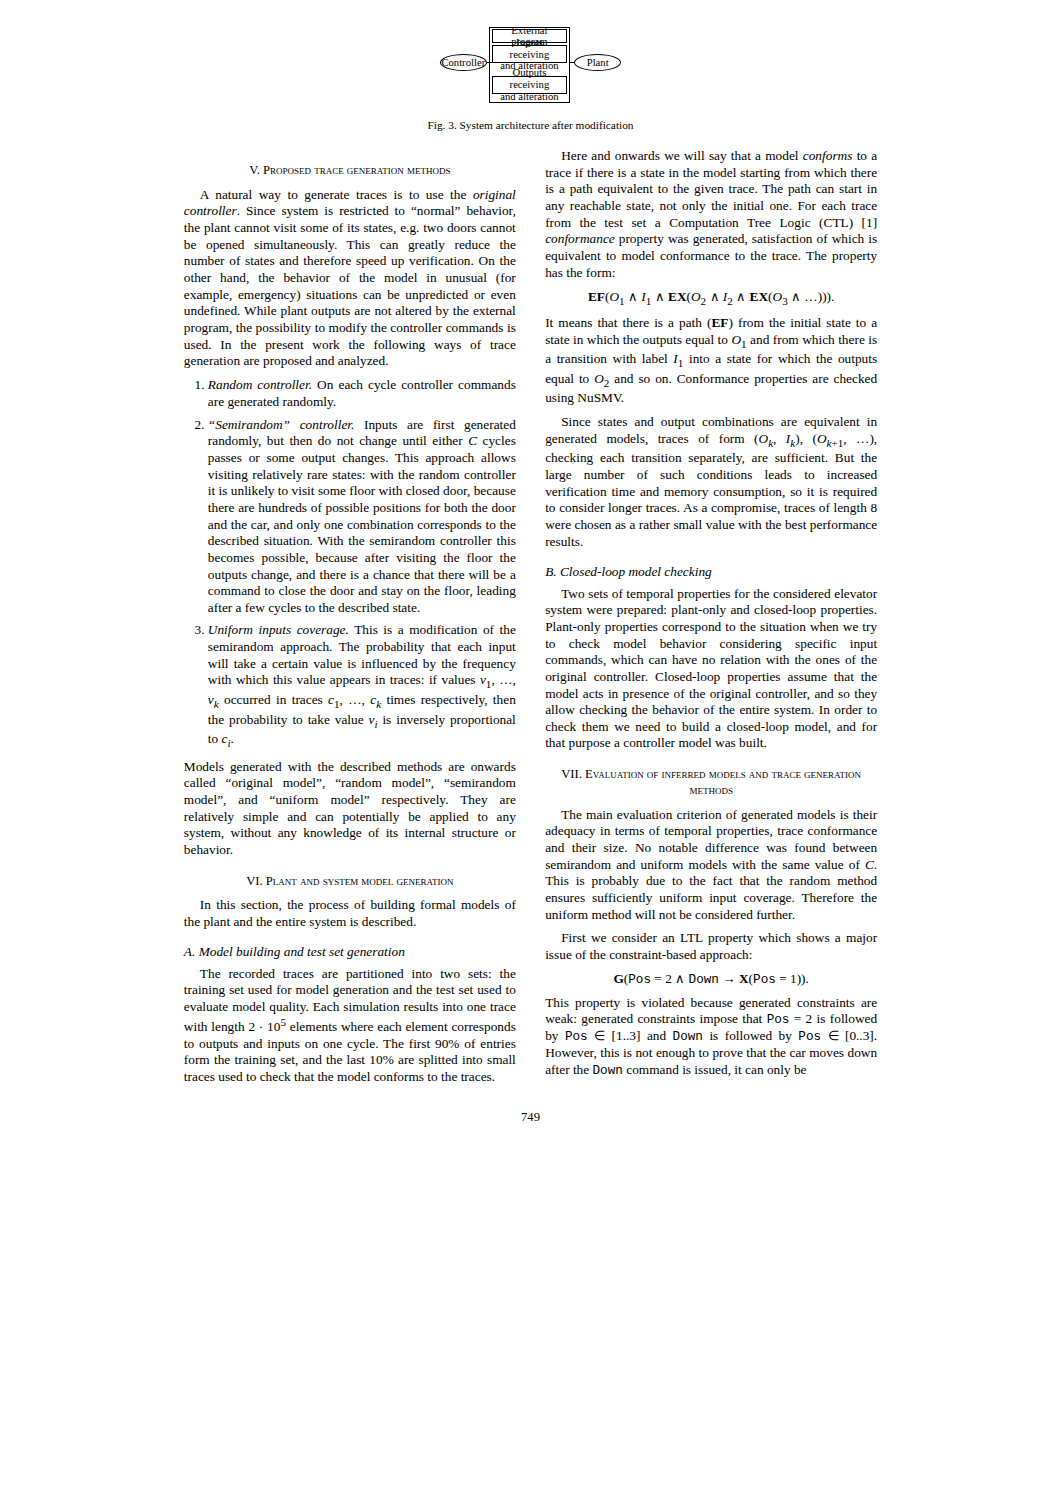External program
Inputs receiving
and alteration
Outputs receiving
and alteration
Controller
Plant
Fig. 3. System architecture after modification
V. Proposed trace generation methods
A natural way to generate traces is to use the original controller. Since system is restricted to “normal” behavior, the plant cannot visit some of its states, e.g. two doors cannot be opened simultaneously. This can greatly reduce the number of states and therefore speed up verification. On the other hand, the behavior of the model in unusual (for example, emergency) situations can be unpredicted or even undefined. While plant outputs are not altered by the external program, the possibility to modify the controller commands is used. In the present work the following ways of trace generation are proposed and analyzed.
Random controller. On each cycle controller commands are generated randomly.
“Semirandom” controller. Inputs are first generated randomly, but then do not change until either C cycles passes or some output changes. This approach allows visiting relatively rare states: with the random controller it is unlikely to visit some floor with closed door, because there are hundreds of possible positions for both the door and the car, and only one combination corresponds to the described situation. With the semirandom controller this becomes possible, because after visiting the floor the outputs change, and there is a chance that there will be a command to close the door and stay on the floor, leading after a few cycles to the described state.
Uniform inputs coverage. This is a modification of the semirandom approach. The probability that each input will take a certain value is influenced by the frequency with which this value appears in traces: if values v1, …, vk occurred in traces c1, …, ck times respectively, then the probability to take value vi is inversely proportional to ci.
Models generated with the described methods are onwards called “original model”, “random model”, “semirandom model”, and “uniform model” respectively. They are relatively simple and can potentially be applied to any system, without any knowledge of its internal structure or behavior.
VI. Plant and system model generation
In this section, the process of building formal models of the plant and the entire system is described.
A. Model building and test set generation
The recorded traces are partitioned into two sets: the training set used for model generation and the test set used to evaluate model quality. Each simulation results into one trace with length 2 · 105 elements where each element corresponds to outputs and inputs on one cycle. The first 90% of entries form the training set, and the last 10% are splitted into small traces used to check that the model conforms to the traces.
Here and onwards we will say that a model conforms to a trace if there is a state in the model starting from which there is a path equivalent to the given trace. The path can start in any reachable state, not only the initial one. For each trace from the test set a Computation Tree Logic (CTL) [1] conformance property was generated, satisfaction of which is equivalent to model conformance to the trace. The property has the form:
EF(O1 ∧ I1 ∧ EX(O2 ∧ I2 ∧ EX(O3 ∧ …))).
It means that there is a path (EF) from the initial state to a state in which the outputs equal to O1 and from which there is a transition with label I1 into a state for which the outputs equal to O2 and so on. Conformance properties are checked using NuSMV.
Since states and output combinations are equivalent in generated models, traces of form (Ok, Ik), (Ok+1, …), checking each transition separately, are sufficient. But the large number of such conditions leads to increased verification time and memory consumption, so it is required to consider longer traces. As a compromise, traces of length 8 were chosen as a rather small value with the best performance results.
B. Closed-loop model checking
Two sets of temporal properties for the considered elevator system were prepared: plant-only and closed-loop properties. Plant-only properties correspond to the situation when we try to check model behavior considering specific input commands, which can have no relation with the ones of the original controller. Closed-loop properties assume that the model acts in presence of the original controller, and so they allow checking the behavior of the entire system. In order to check them we need to build a closed-loop model, and for that purpose a controller model was built.
VII. Evaluation of inferred models and trace generation methods
The main evaluation criterion of generated models is their adequacy in terms of temporal properties, trace conformance and their size. No notable difference was found between semirandom and uniform models with the same value of C. This is probably due to the fact that the random method ensures sufficiently uniform input coverage. Therefore the uniform method will not be considered further.
First we consider an LTL property which shows a major issue of the constraint-based approach:
G(Pos = 2 ∧ Down → X(Pos = 1)).
This property is violated because generated constraints are weak: generated constraints impose that Pos = 2 is followed by Pos ∈ [1..3] and Down is followed by Pos ∈ [0..3]. However, this is not enough to prove that the car moves down after the Down command is issued, it can only be
749